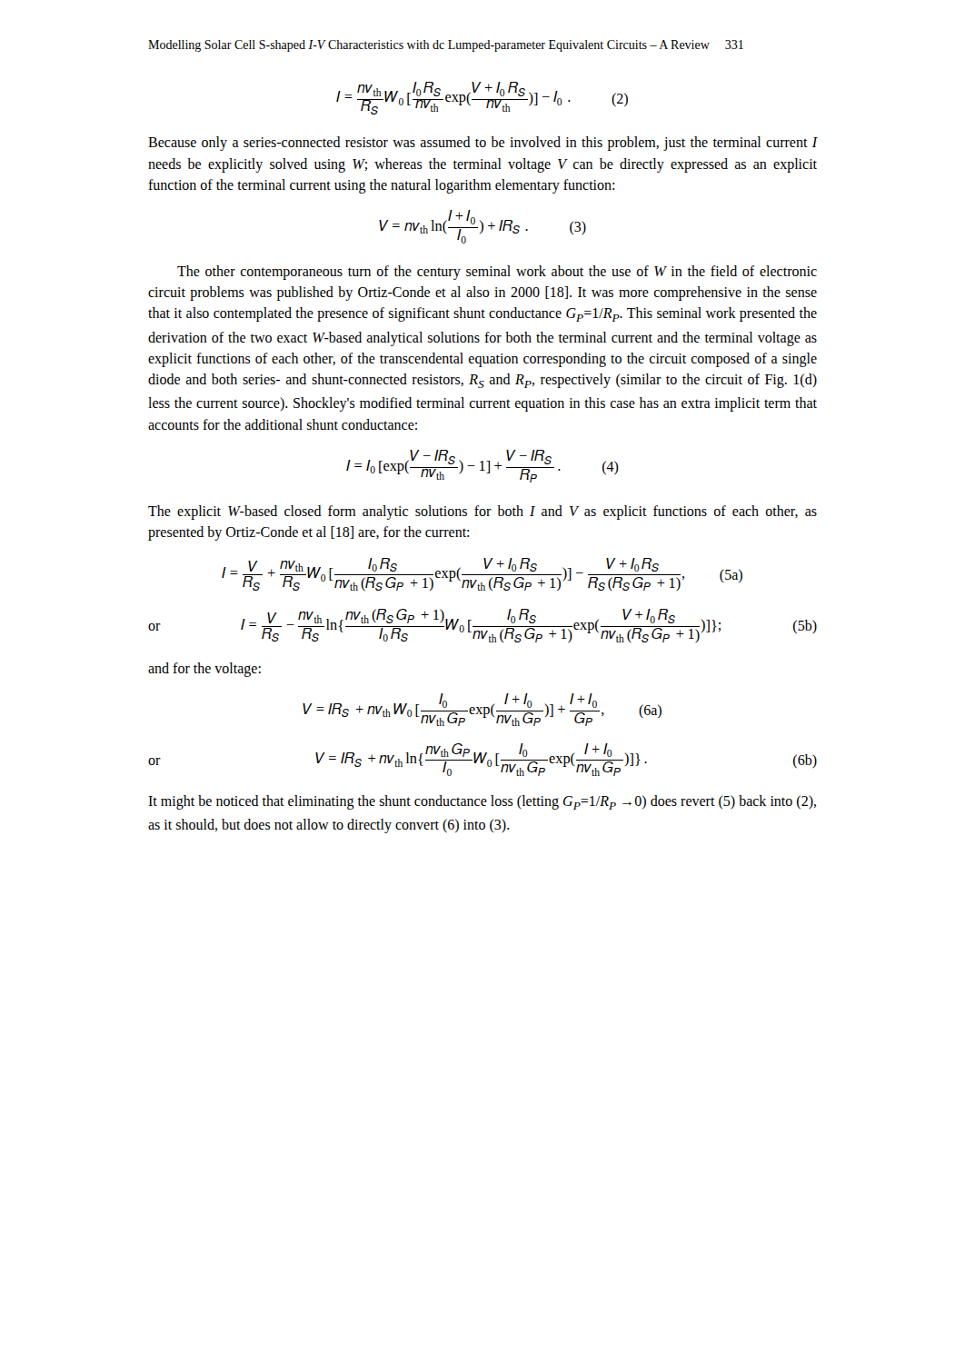Modelling Solar Cell S-shaped I-V Characteristics with dc Lumped-parameter Equivalent Circuits – A Review331
I = nvth RS W0 [ I0RS nvth exp ( V+I0RS nvth ) ] − I0 .
(2)
Because only a series-connected resistor was assumed to be involved in this problem, just the terminal current I needs be explicitly solved using W; whereas the terminal voltage V can be directly expressed as an explicit function of the terminal current using the natural logarithm elementary function:
V = nvth ln ( I+I0 I0 ) + IRS .
(3)
The other contemporaneous turn of the century seminal work about the use of W in the field of electronic circuit problems was published by Ortiz-Conde et al also in 2000 [18]. It was more comprehensive in the sense that it also contemplated the presence of significant shunt conductance GP=1/RP. This seminal work presented the derivation of the two exact W-based analytical solutions for both the terminal current and the terminal voltage as explicit functions of each other, of the transcendental equation corresponding to the circuit composed of a single diode and both series- and shunt-connected resistors, RS and RP, respectively (similar to the circuit of Fig. 1(d) less the current source). Shockley's modified terminal current equation in this case has an extra implicit term that accounts for the additional shunt conductance:
I = I0 [ exp ( V−IRS nvth ) − 1 ] + V−IRS RP .
(4)
The explicit W-based closed form analytic solutions for both I and V as explicit functions of each other, as presented by Ortiz-Conde et al [18] are, for the current:
I = VRS + nvth RS W0 [ I0RS nvth(RSGP+1) exp ( V+I0RS nvth(RSGP+1) ) ] − V+I0RS RS(RSGP+1) ,
(5a)
or
I = VRS − nvth RS ln { nvth(RSGP+1) I0RS W0 [ I0RS nvth(RSGP+1) exp ( V+I0RS nvth(RSGP+1) ) ] } ;
(5b)
and for the voltage:
V = IRS + nvth W0 [ I0 nvthGP exp ( I+I0 nvthGP ) ] + I+I0 GP ,
(6a)
or
V = IRS + nvth ln { nvthGP I0 W0 [ I0 nvthGP exp ( I+I0 nvthGP ) ] } .
(6b)
It might be noticed that eliminating the shunt conductance loss (letting GP=1/RP →0) does revert (5) back into (2), as it should, but does not allow to directly convert (6) into (3).